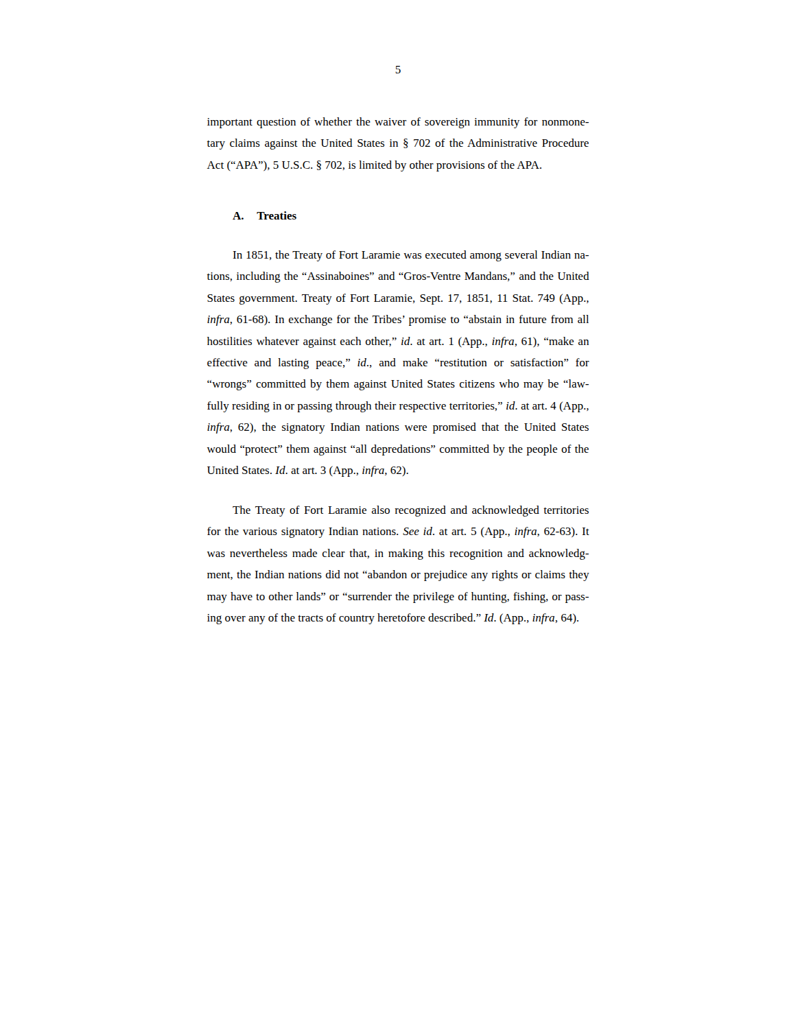5
important question of whether the waiver of sovereign immunity for nonmonetary claims against the United States in § 702 of the Administrative Procedure Act (“APA”), 5 U.S.C. § 702, is limited by other provisions of the APA.
A. Treaties
In 1851, the Treaty of Fort Laramie was executed among several Indian nations, including the “Assinaboines” and “Gros-Ventre Mandans,” and the United States government. Treaty of Fort Laramie, Sept. 17, 1851, 11 Stat. 749 (App., infra, 61-68). In exchange for the Tribes’ promise to “abstain in future from all hostilities whatever against each other,” id. at art. 1 (App., infra, 61), “make an effective and lasting peace,” id., and make “restitution or satisfaction” for “wrongs” committed by them against United States citizens who may be “lawfully residing in or passing through their respective territories,” id. at art. 4 (App., infra, 62), the signatory Indian nations were promised that the United States would “protect” them against “all depredations” committed by the people of the United States. Id. at art. 3 (App., infra, 62).
The Treaty of Fort Laramie also recognized and acknowledged territories for the various signatory Indian nations. See id. at art. 5 (App., infra, 62-63). It was nevertheless made clear that, in making this recognition and acknowledgment, the Indian nations did not “abandon or prejudice any rights or claims they may have to other lands” or “surrender the privilege of hunting, fishing, or passing over any of the tracts of country heretofore described.” Id. (App., infra, 64).